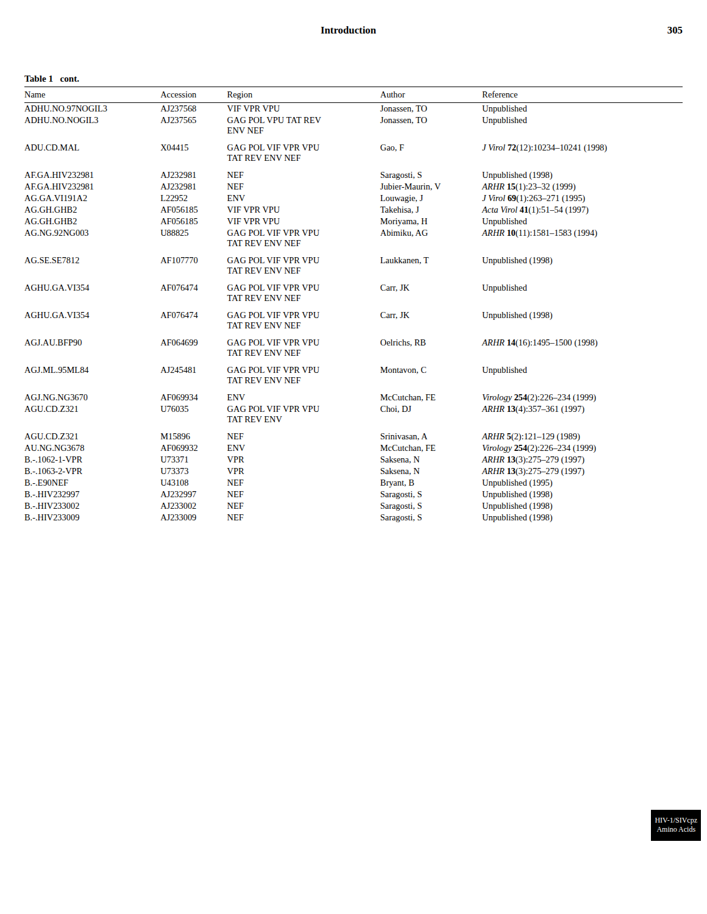Introduction 305
Table 1 cont.
| Name | Accession | Region | Author | Reference |
| --- | --- | --- | --- | --- |
| ADHU.NO.97NOGIL3 | AJ237568 | VIF VPR VPU | Jonassen, TO | Unpublished |
| ADHU.NO.NOGIL3 | AJ237565 | GAG POL VPU TAT REV ENV NEF | Jonassen, TO | Unpublished |
| ADU.CD.MAL | X04415 | GAG POL VIF VPR VPU TAT REV ENV NEF | Gao, F | J Virol 72 (12):10234–10241 (1998) |
| AF.GA.HIV232981 | AJ232981 | NEF | Saragosti, S | Unpublished (1998) |
| AF.GA.HIV232981 | AJ232981 | NEF | Jubier-Maurin, V | ARHR 15 (1):23–32 (1999) |
| AG.GA.VI191A2 | L22952 | ENV | Louwagie, J | J Virol 69 (1):263–271 (1995) |
| AG.GH.GHB2 | AF056185 | VIF VPR VPU | Takehisa, J | Acta Virol 41 (1):51–54 (1997) |
| AG.GH.GHB2 | AF056185 | VIF VPR VPU | Moriyama, H | Unpublished |
| AG.NG.92NG003 | U88825 | GAG POL VIF VPR VPU TAT REV ENV NEF | Abimiku, AG | ARHR 10 (11):1581–1583 (1994) |
| AG.SE.SE7812 | AF107770 | GAG POL VIF VPR VPU TAT REV ENV NEF | Laukkanen, T | Unpublished (1998) |
| AGHU.GA.VI354 | AF076474 | GAG POL VIF VPR VPU TAT REV ENV NEF | Carr, JK | Unpublished |
| AGHU.GA.VI354 | AF076474 | GAG POL VIF VPR VPU TAT REV ENV NEF | Carr, JK | Unpublished (1998) |
| AGJ.AU.BFP90 | AF064699 | GAG POL VIF VPR VPU TAT REV ENV NEF | Oelrichs, RB | ARHR 14 (16):1495–1500 (1998) |
| AGJ.ML.95ML84 | AJ245481 | GAG POL VIF VPR VPU TAT REV ENV NEF | Montavon, C | Unpublished |
| AGJ.NG.NG3670 | AF069934 | ENV | McCutchan, FE | Virology 254 (2):226–234 (1999) |
| AGU.CD.Z321 | U76035 | GAG POL VIF VPR VPU TAT REV ENV | Choi, DJ | ARHR 13 (4):357–361 (1997) |
| AGU.CD.Z321 | M15896 | NEF | Srinivasan, A | ARHR 5 (2):121–129 (1989) |
| AU.NG.NG3678 | AF069932 | ENV | McCutchan, FE | Virology 254 (2):226–234 (1999) |
| B.-.1062-1-VPR | U73371 | VPR | Saksena, N | ARHR 13 (3):275–279 (1997) |
| B.-.1063-2-VPR | U73373 | VPR | Saksena, N | ARHR 13 (3):275–279 (1997) |
| B.-.E90NEF | U43108 | NEF | Bryant, B | Unpublished (1995) |
| B.-.HIV232997 | AJ232997 | NEF | Saragosti, S | Unpublished (1998) |
| B.-.HIV233002 | AJ233002 | NEF | Saragosti, S | Unpublished (1998) |
| B.-.HIV233009 | AJ233009 | NEF | Saragosti, S | Unpublished (1998) |
HIV-1/SIVcpz
Amino Acids